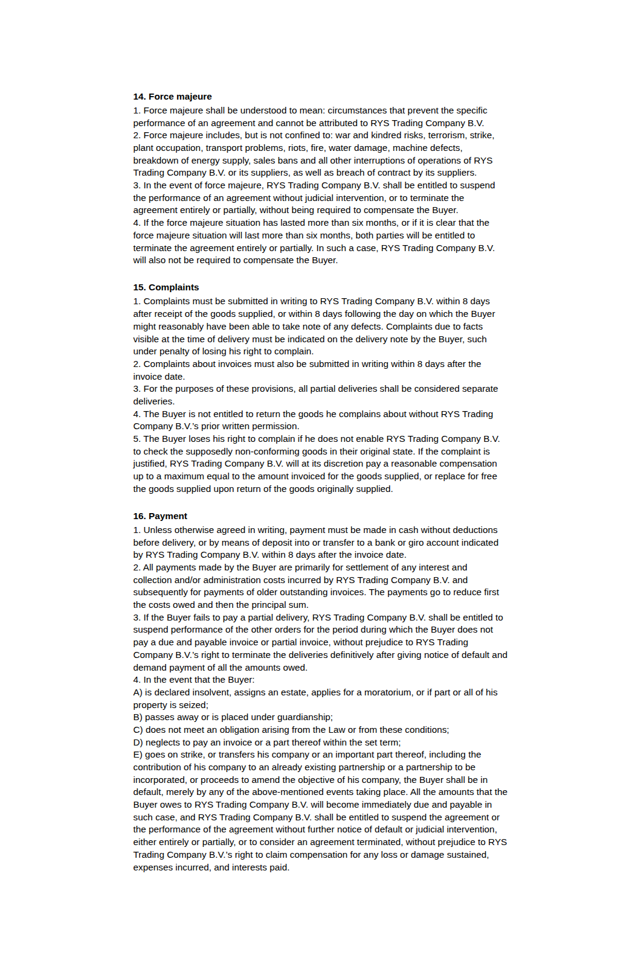14. Force majeure
1. Force majeure shall be understood to mean: circumstances that prevent the specific performance of an agreement and cannot be attributed to RYS Trading Company B.V.
2. Force majeure includes, but is not confined to: war and kindred risks, terrorism, strike, plant occupation, transport problems, riots, fire, water damage, machine defects, breakdown of energy supply, sales bans and all other interruptions of operations of RYS Trading Company B.V. or its suppliers, as well as breach of contract by its suppliers.
3. In the event of force majeure, RYS Trading Company B.V. shall be entitled to suspend the performance of an agreement without judicial intervention, or to terminate the agreement entirely or partially, without being required to compensate the Buyer.
4. If the force majeure situation has lasted more than six months, or if it is clear that the force majeure situation will last more than six months, both parties will be entitled to terminate the agreement entirely or partially. In such a case, RYS Trading Company B.V. will also not be required to compensate the Buyer.
15. Complaints
1. Complaints must be submitted in writing to RYS Trading Company B.V. within 8 days after receipt of the goods supplied, or within 8 days following the day on which the Buyer might reasonably have been able to take note of any defects. Complaints due to facts visible at the time of delivery must be indicated on the delivery note by the Buyer, such under penalty of losing his right to complain.
2. Complaints about invoices must also be submitted in writing within 8 days after the invoice date.
3. For the purposes of these provisions, all partial deliveries shall be considered separate deliveries.
4. The Buyer is not entitled to return the goods he complains about without RYS Trading Company B.V.’s prior written permission.
5. The Buyer loses his right to complain if he does not enable RYS Trading Company B.V. to check the supposedly non-conforming goods in their original state. If the complaint is justified, RYS Trading Company B.V. will at its discretion pay a reasonable compensation up to a maximum equal to the amount invoiced for the goods supplied, or replace for free the goods supplied upon return of the goods originally supplied.
16. Payment
1. Unless otherwise agreed in writing, payment must be made in cash without deductions before delivery, or by means of deposit into or transfer to a bank or giro account indicated by RYS Trading Company B.V. within 8 days after the invoice date.
2. All payments made by the Buyer are primarily for settlement of any interest and collection and/or administration costs incurred by RYS Trading Company B.V. and subsequently for payments of older outstanding invoices. The payments go to reduce first the costs owed and then the principal sum.
3. If the Buyer fails to pay a partial delivery, RYS Trading Company B.V. shall be entitled to suspend performance of the other orders for the period during which the Buyer does not pay a due and payable invoice or partial invoice, without prejudice to RYS Trading Company B.V.’s right to terminate the deliveries definitively after giving notice of default and demand payment of all the amounts owed.
4. In the event that the Buyer:
A) is declared insolvent, assigns an estate, applies for a moratorium, or if part or all of his property is seized;
B) passes away or is placed under guardianship;
C) does not meet an obligation arising from the Law or from these conditions;
D) neglects to pay an invoice or a part thereof within the set term;
E) goes on strike, or transfers his company or an important part thereof, including the contribution of his company to an already existing partnership or a partnership to be incorporated, or proceeds to amend the objective of his company, the Buyer shall be in default, merely by any of the above-mentioned events taking place. All the amounts that the Buyer owes to RYS Trading Company B.V. will become immediately due and payable in such case, and RYS Trading Company B.V. shall be entitled to suspend the agreement or the performance of the agreement without further notice of default or judicial intervention, either entirely or partially, or to consider an agreement terminated, without prejudice to RYS Trading Company B.V.’s right to claim compensation for any loss or damage sustained, expenses incurred, and interests paid.